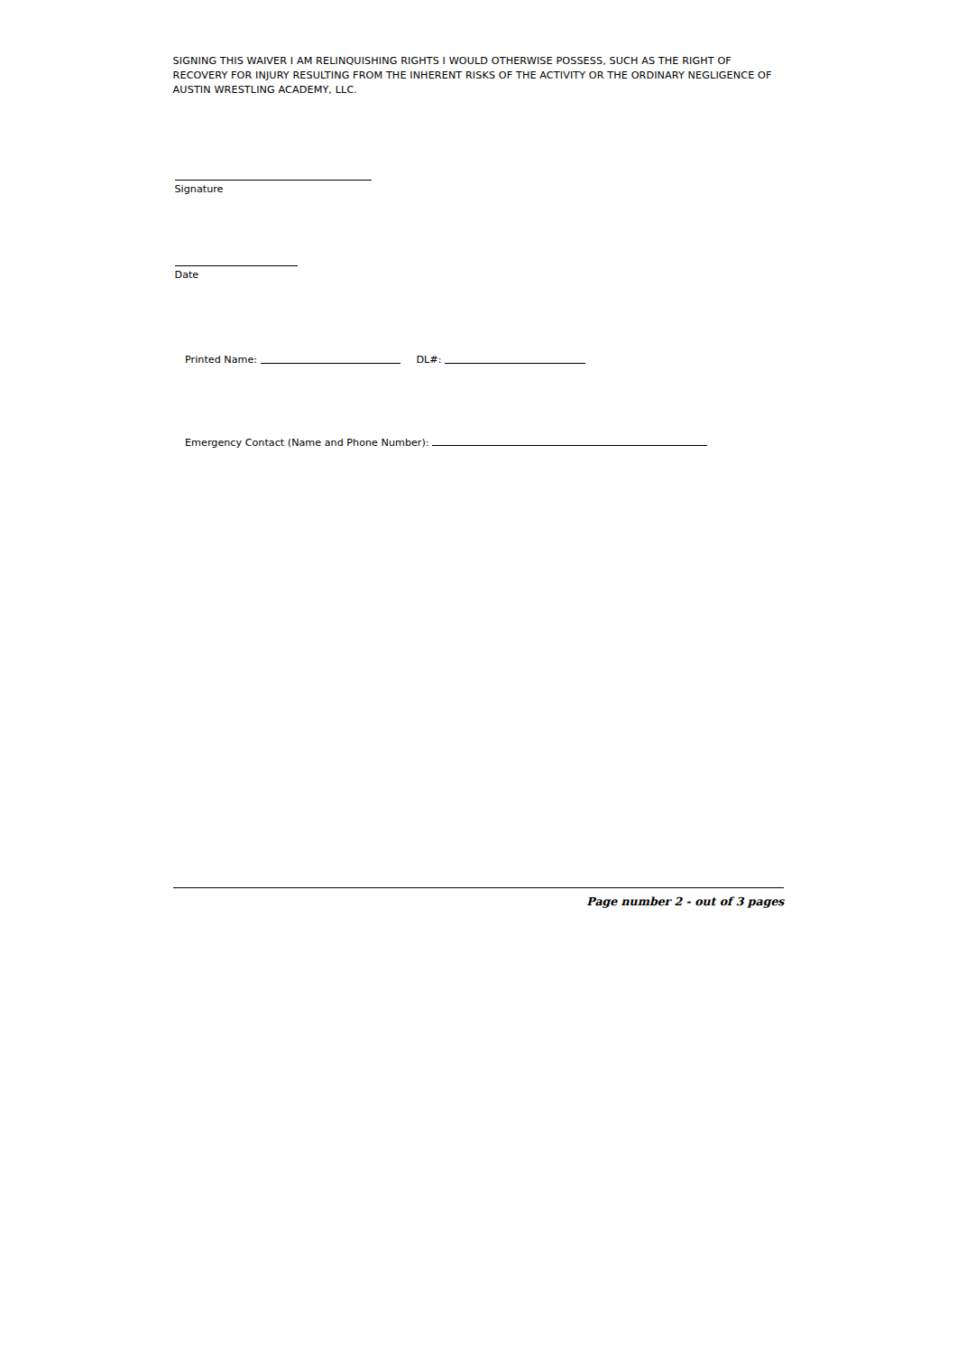SIGNING THIS WAIVER I AM RELINQUISHING RIGHTS I WOULD OTHERWISE POSSESS, SUCH AS THE RIGHT OF RECOVERY FOR INJURY RESULTING FROM THE INHERENT RISKS OF THE ACTIVITY OR THE ORDINARY NEGLIGENCE OF AUSTIN WRESTLING ACADEMY, LLC.
Signature
Date
Printed Name: DL#:
Emergency Contact (Name and Phone Number):
Page number 2 - out of 3 pages